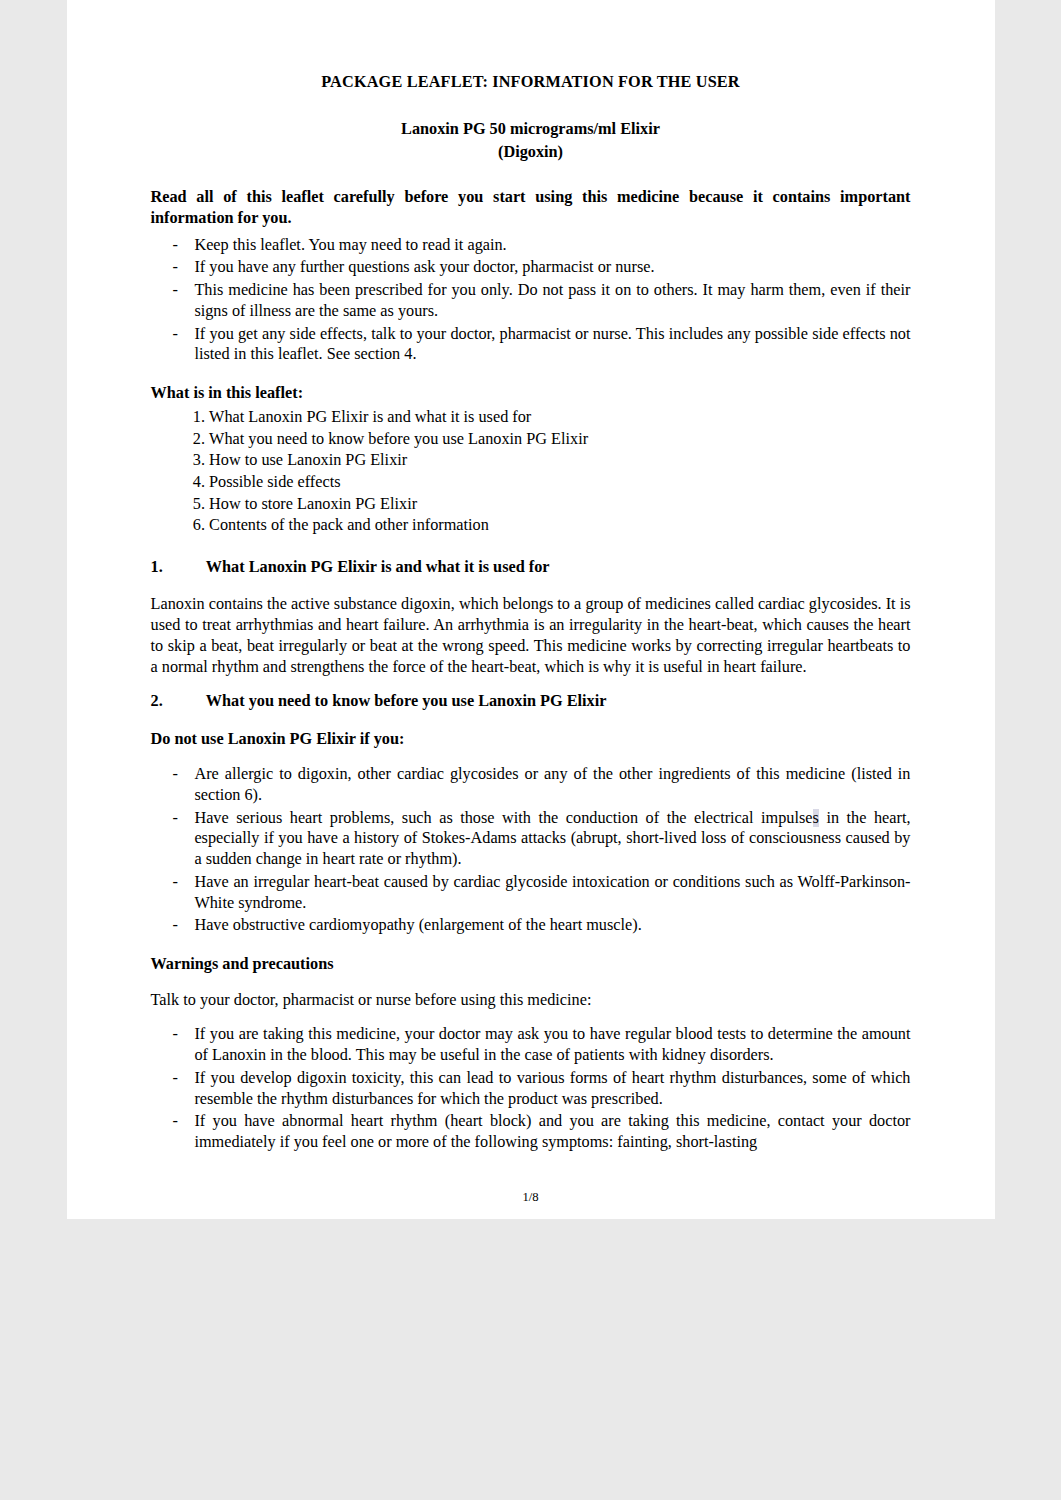PACKAGE LEAFLET: INFORMATION FOR THE USER
Lanoxin PG 50 micrograms/ml Elixir
(Digoxin)
Read all of this leaflet carefully before you start using this medicine because it contains important information for you.
Keep this leaflet. You may need to read it again.
If you have any further questions ask your doctor, pharmacist or nurse.
This medicine has been prescribed for you only. Do not pass it on to others. It may harm them, even if their signs of illness are the same as yours.
If you get any side effects, talk to your doctor, pharmacist or nurse. This includes any possible side effects not listed in this leaflet. See section 4.
What is in this leaflet:
What Lanoxin PG Elixir is and what it is used for
What you need to know before you use Lanoxin PG Elixir
How to use Lanoxin PG Elixir
Possible side effects
How to store Lanoxin PG Elixir
Contents of the pack and other information
1. What Lanoxin PG Elixir is and what it is used for
Lanoxin contains the active substance digoxin, which belongs to a group of medicines called cardiac glycosides. It is used to treat arrhythmias and heart failure. An arrhythmia is an irregularity in the heart-beat, which causes the heart to skip a beat, beat irregularly or beat at the wrong speed. This medicine works by correcting irregular heartbeats to a normal rhythm and strengthens the force of the heart-beat, which is why it is useful in heart failure.
2. What you need to know before you use Lanoxin PG Elixir
Do not use Lanoxin PG Elixir if you:
Are allergic to digoxin, other cardiac glycosides or any of the other ingredients of this medicine (listed in section 6).
Have serious heart problems, such as those with the conduction of the electrical impulses in the heart, especially if you have a history of Stokes-Adams attacks (abrupt, short-lived loss of consciousness caused by a sudden change in heart rate or rhythm).
Have an irregular heart-beat caused by cardiac glycoside intoxication or conditions such as Wolff-Parkinson-White syndrome.
Have obstructive cardiomyopathy (enlargement of the heart muscle).
Warnings and precautions
Talk to your doctor, pharmacist or nurse before using this medicine:
If you are taking this medicine, your doctor may ask you to have regular blood tests to determine the amount of Lanoxin in the blood. This may be useful in the case of patients with kidney disorders.
If you develop digoxin toxicity, this can lead to various forms of heart rhythm disturbances, some of which resemble the rhythm disturbances for which the product was prescribed.
If you have abnormal heart rhythm (heart block) and you are taking this medicine, contact your doctor immediately if you feel one or more of the following symptoms: fainting, short-lasting
1/8